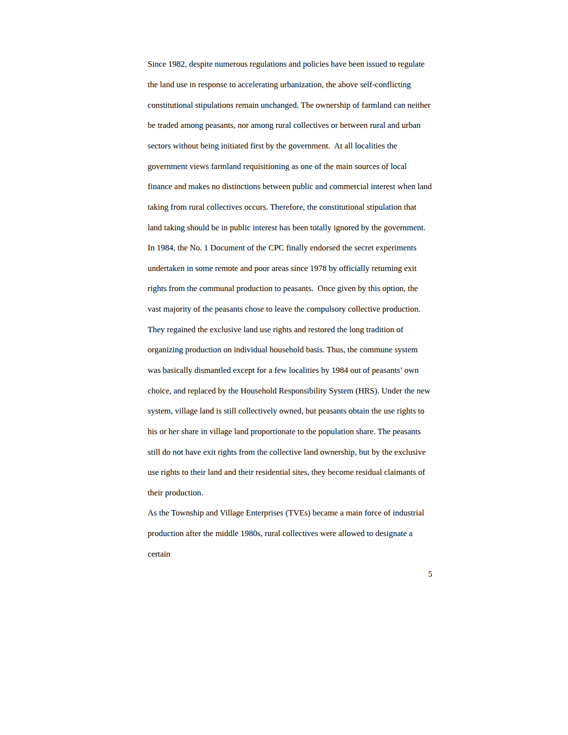Since 1982, despite numerous regulations and policies have been issued to regulate the land use in response to accelerating urbanization, the above self-conflicting constitutional stipulations remain unchanged. The ownership of farmland can neither be traded among peasants, nor among rural collectives or between rural and urban sectors without being initiated first by the government. At all localities the government views farmland requisitioning as one of the main sources of local finance and makes no distinctions between public and commercial interest when land taking from rural collectives occurs. Therefore, the constitutional stipulation that land taking should be in public interest has been totally ignored by the government.
In 1984, the No. 1 Document of the CPC finally endorsed the secret experiments undertaken in some remote and poor areas since 1978 by officially returning exit rights from the communal production to peasants. Once given by this option, the vast majority of the peasants chose to leave the compulsory collective production. They regained the exclusive land use rights and restored the long tradition of organizing production on individual household basis. Thus, the commune system was basically dismantled except for a few localities by 1984 out of peasants’ own choice, and replaced by the Household Responsibility System (HRS). Under the new system, village land is still collectively owned, but peasants obtain the use rights to his or her share in village land proportionate to the population share. The peasants still do not have exit rights from the collective land ownership, but by the exclusive use rights to their land and their residential sites, they become residual claimants of their production.
As the Township and Village Enterprises (TVEs) became a main force of industrial production after the middle 1980s, rural collectives were allowed to designate a certain
5